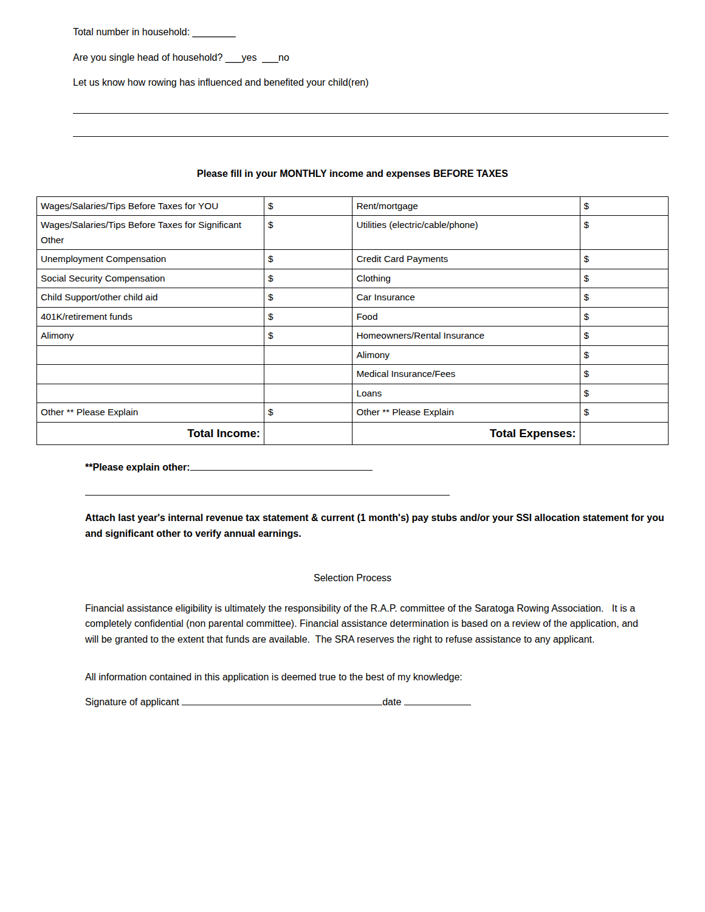Total number in household: ________
Are you single head of household? ___yes ___no
Let us know how rowing has influenced and benefited your child(ren)
Please fill in your MONTHLY income and expenses BEFORE TAXES
| Wages/Salaries/Tips Before Taxes for YOU | $ | Rent/mortgage | $ |
| Wages/Salaries/Tips Before Taxes for Significant Other | $ | Utilities (electric/cable/phone) | $ |
| Unemployment Compensation | $ | Credit Card Payments | $ |
| Social Security Compensation | $ | Clothing | $ |
| Child Support/other child aid | $ | Car Insurance | $ |
| 401K/retirement funds | $ | Food | $ |
| Alimony | $ | Homeowners/Rental Insurance | $ |
| | | Alimony | $ |
| | | Medical Insurance/Fees | $ |
| | | Loans | $ |
| Other ** Please Explain | $ | Other ** Please Explain | $ |
| Total Income: | | Total Expenses: | |
**Please explain other:
Attach last year's internal revenue tax statement & current (1 month's) pay stubs and/or your SSI allocation statement for you and significant other to verify annual earnings.
Selection Process
Financial assistance eligibility is ultimately the responsibility of the R.A.P. committee of the Saratoga Rowing Association. It is a completely confidential (non parental committee). Financial assistance determination is based on a review of the application, and will be granted to the extent that funds are available. The SRA reserves the right to refuse assistance to any applicant.
All information contained in this application is deemed true to the best of my knowledge:
Signature of applicant date